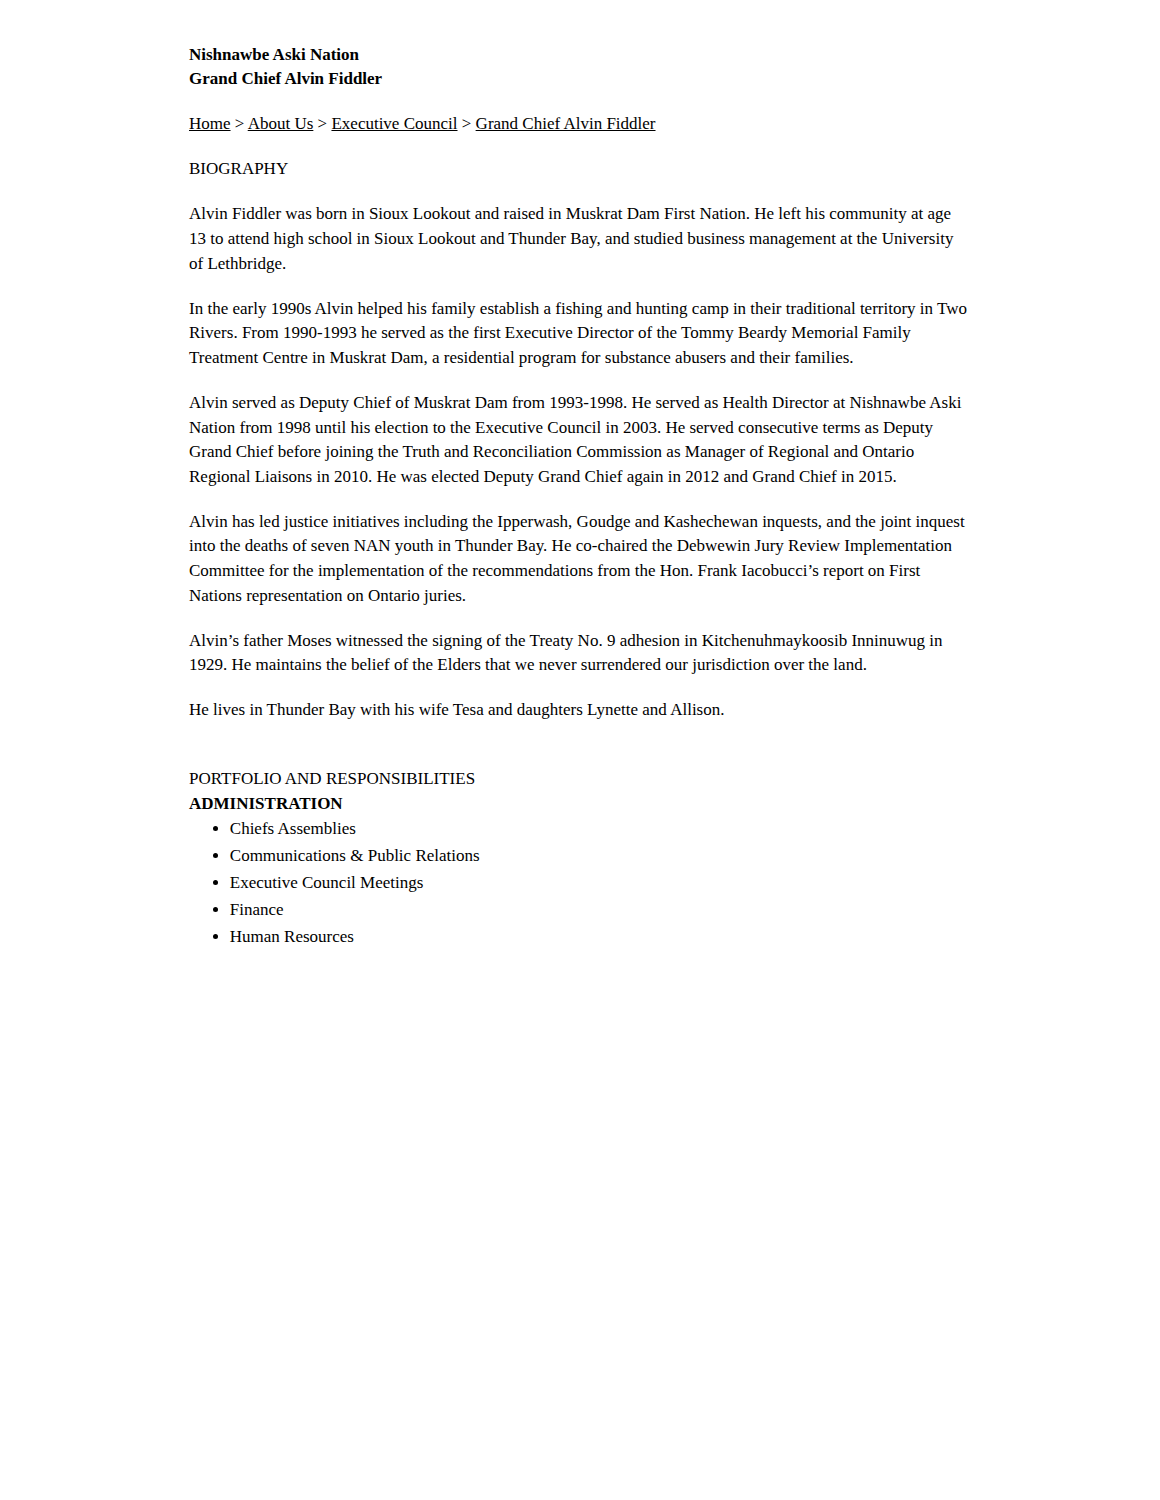Nishnawbe Aski Nation
Grand Chief Alvin Fiddler
Home > About Us > Executive Council > Grand Chief Alvin Fiddler
BIOGRAPHY
Alvin Fiddler was born in Sioux Lookout and raised in Muskrat Dam First Nation. He left his community at age 13 to attend high school in Sioux Lookout and Thunder Bay, and studied business management at the University of Lethbridge.
In the early 1990s Alvin helped his family establish a fishing and hunting camp in their traditional territory in Two Rivers. From 1990-1993 he served as the first Executive Director of the Tommy Beardy Memorial Family Treatment Centre in Muskrat Dam, a residential program for substance abusers and their families.
Alvin served as Deputy Chief of Muskrat Dam from 1993-1998. He served as Health Director at Nishnawbe Aski Nation from 1998 until his election to the Executive Council in 2003. He served consecutive terms as Deputy Grand Chief before joining the Truth and Reconciliation Commission as Manager of Regional and Ontario Regional Liaisons in 2010. He was elected Deputy Grand Chief again in 2012 and Grand Chief in 2015.
Alvin has led justice initiatives including the Ipperwash, Goudge and Kashechewan inquests, and the joint inquest into the deaths of seven NAN youth in Thunder Bay. He co-chaired the Debwewin Jury Review Implementation Committee for the implementation of the recommendations from the Hon. Frank Iacobucci’s report on First Nations representation on Ontario juries.
Alvin’s father Moses witnessed the signing of the Treaty No. 9 adhesion in Kitchenuhmaykoosib Inninuwug in 1929. He maintains the belief of the Elders that we never surrendered our jurisdiction over the land.
He lives in Thunder Bay with his wife Tesa and daughters Lynette and Allison.
PORTFOLIO AND RESPONSIBILITIES ADMINISTRATION
Chiefs Assemblies
Communications & Public Relations
Executive Council Meetings
Finance
Human Resources